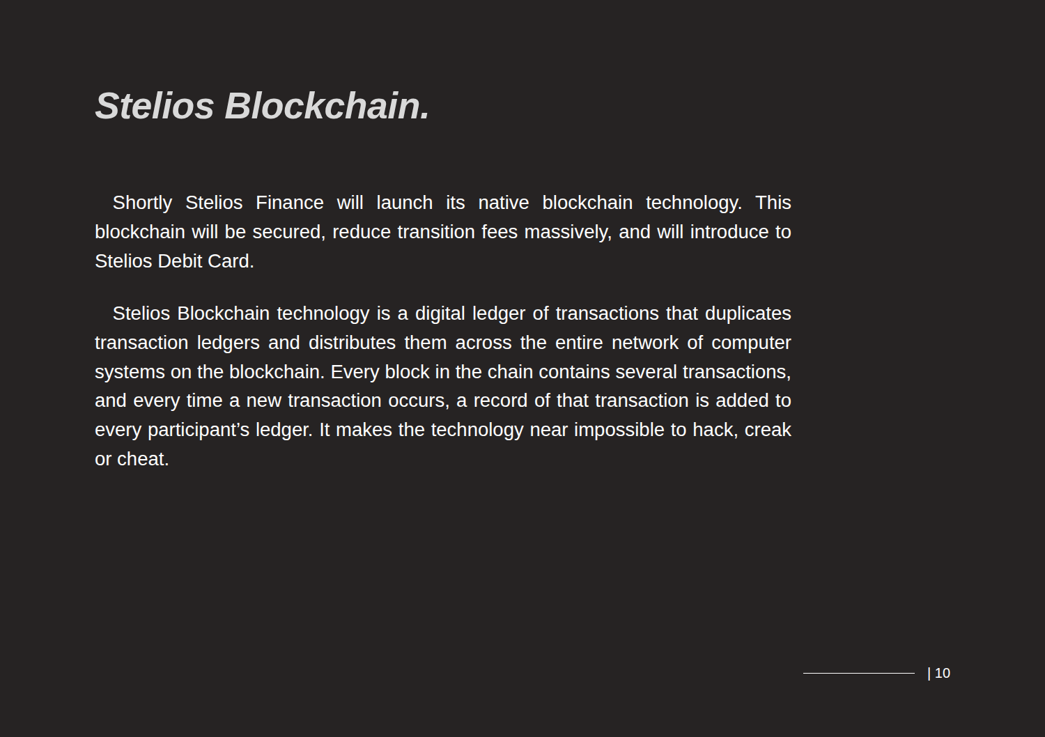Stelios Blockchain.
Shortly Stelios Finance will launch its native blockchain technology. This blockchain will be secured, reduce transition fees massively, and will introduce to Stelios Debit Card.
Stelios Blockchain technology is a digital ledger of transactions that duplicates transaction ledgers and distributes them across the entire network of computer systems on the blockchain. Every block in the chain contains several transactions, and every time a new transaction occurs, a record of that transaction is added to every participant’s ledger. It makes the technology near impossible to hack, creak or cheat.
| 10